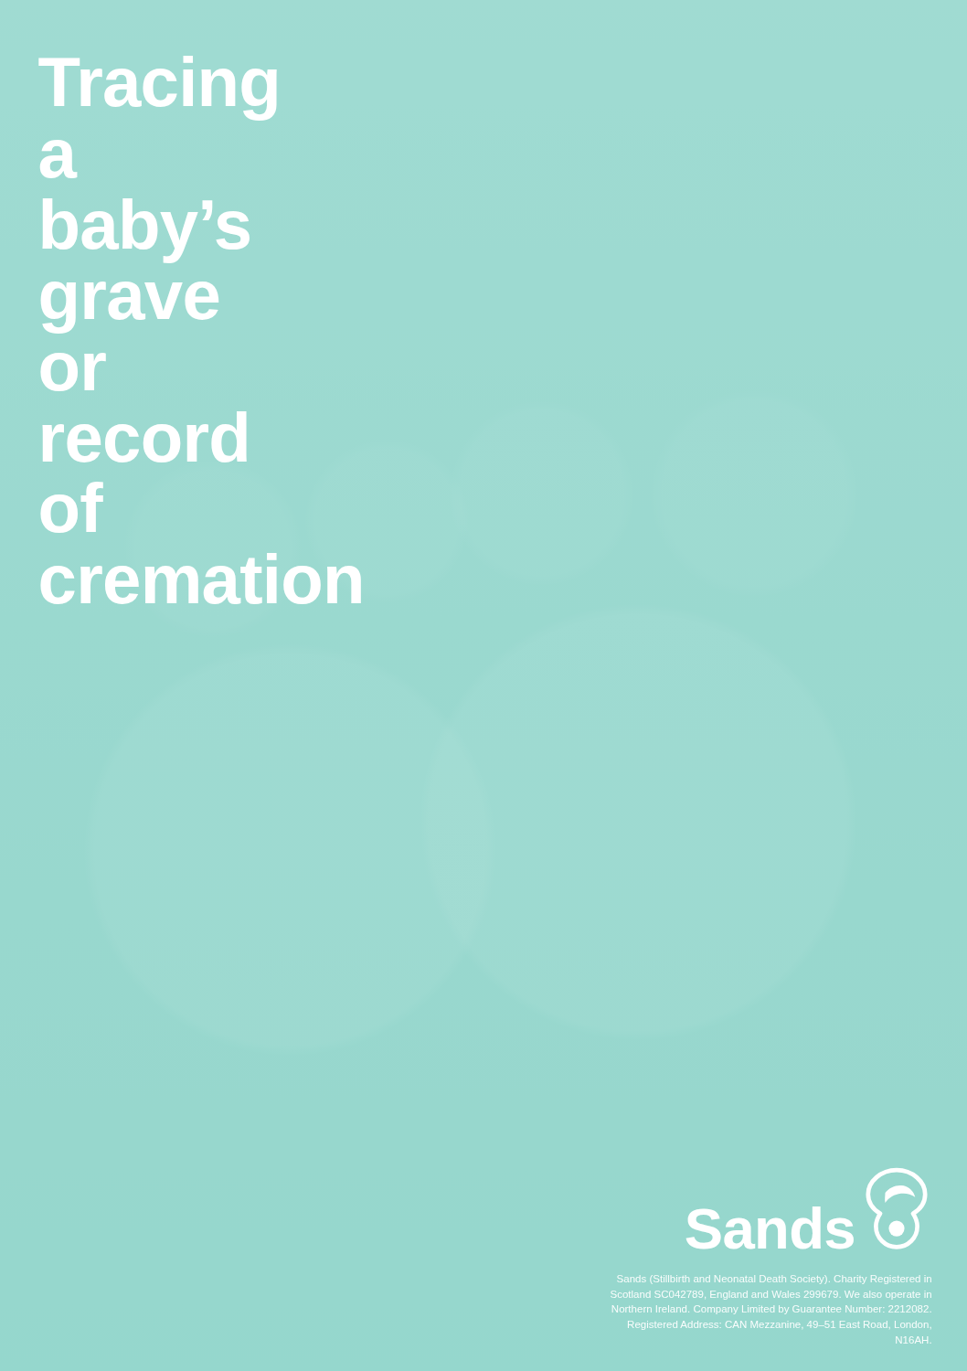Tracing a baby’s grave or record of cremation
Sands
Sands (Stillbirth and Neonatal Death Society). Charity Registered in Scotland SC042789, England and Wales 299679. We also operate in Northern Ireland. Company Limited by Guarantee Number: 2212082. Registered Address: CAN Mezzanine, 49–51 East Road, London, N16AH.